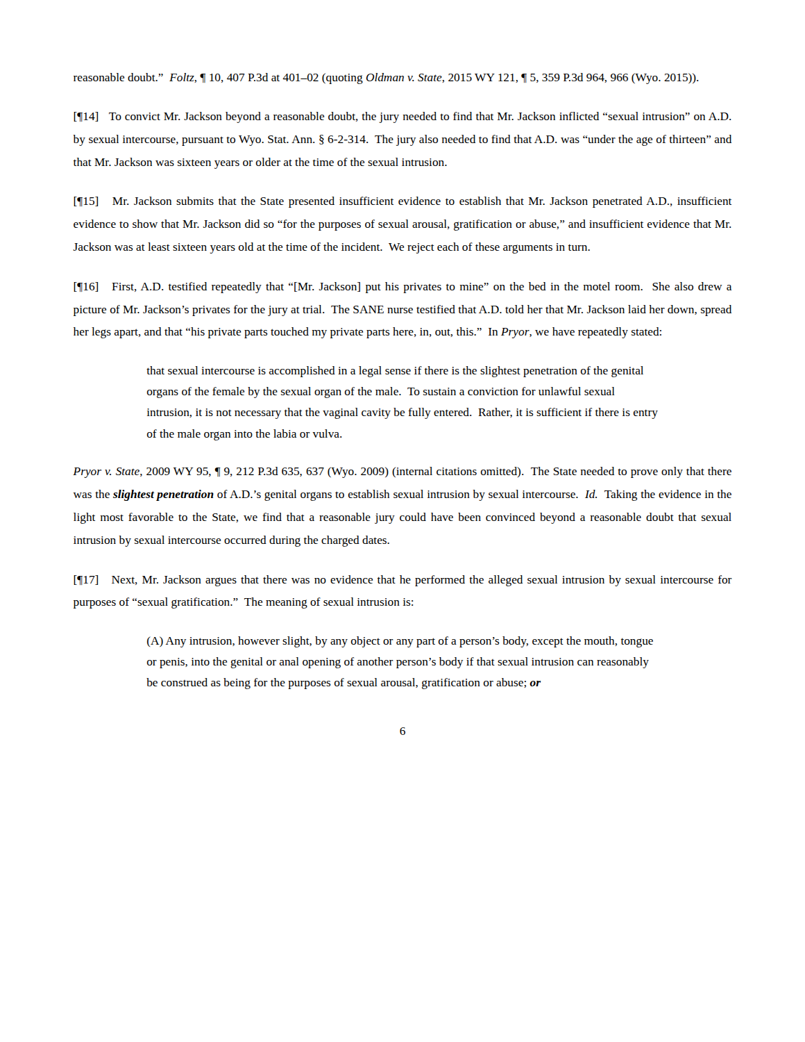reasonable doubt.” Foltz, ¶ 10, 407 P.3d at 401–02 (quoting Oldman v. State, 2015 WY 121, ¶ 5, 359 P.3d 964, 966 (Wyo. 2015)).
[¶14] To convict Mr. Jackson beyond a reasonable doubt, the jury needed to find that Mr. Jackson inflicted “sexual intrusion” on A.D. by sexual intercourse, pursuant to Wyo. Stat. Ann. § 6-2-314. The jury also needed to find that A.D. was “under the age of thirteen” and that Mr. Jackson was sixteen years or older at the time of the sexual intrusion.
[¶15] Mr. Jackson submits that the State presented insufficient evidence to establish that Mr. Jackson penetrated A.D., insufficient evidence to show that Mr. Jackson did so “for the purposes of sexual arousal, gratification or abuse,” and insufficient evidence that Mr. Jackson was at least sixteen years old at the time of the incident. We reject each of these arguments in turn.
[¶16] First, A.D. testified repeatedly that “[Mr. Jackson] put his privates to mine” on the bed in the motel room. She also drew a picture of Mr. Jackson’s privates for the jury at trial. The SANE nurse testified that A.D. told her that Mr. Jackson laid her down, spread her legs apart, and that “his private parts touched my private parts here, in, out, this.” In Pryor, we have repeatedly stated:
that sexual intercourse is accomplished in a legal sense if there is the slightest penetration of the genital organs of the female by the sexual organ of the male. To sustain a conviction for unlawful sexual intrusion, it is not necessary that the vaginal cavity be fully entered. Rather, it is sufficient if there is entry of the male organ into the labia or vulva.
Pryor v. State, 2009 WY 95, ¶ 9, 212 P.3d 635, 637 (Wyo. 2009) (internal citations omitted). The State needed to prove only that there was the slightest penetration of A.D.’s genital organs to establish sexual intrusion by sexual intercourse. Id. Taking the evidence in the light most favorable to the State, we find that a reasonable jury could have been convinced beyond a reasonable doubt that sexual intrusion by sexual intercourse occurred during the charged dates.
[¶17] Next, Mr. Jackson argues that there was no evidence that he performed the alleged sexual intrusion by sexual intercourse for purposes of “sexual gratification.” The meaning of sexual intrusion is:
(A) Any intrusion, however slight, by any object or any part of a person’s body, except the mouth, tongue or penis, into the genital or anal opening of another person’s body if that sexual intrusion can reasonably be construed as being for the purposes of sexual arousal, gratification or abuse; or
6